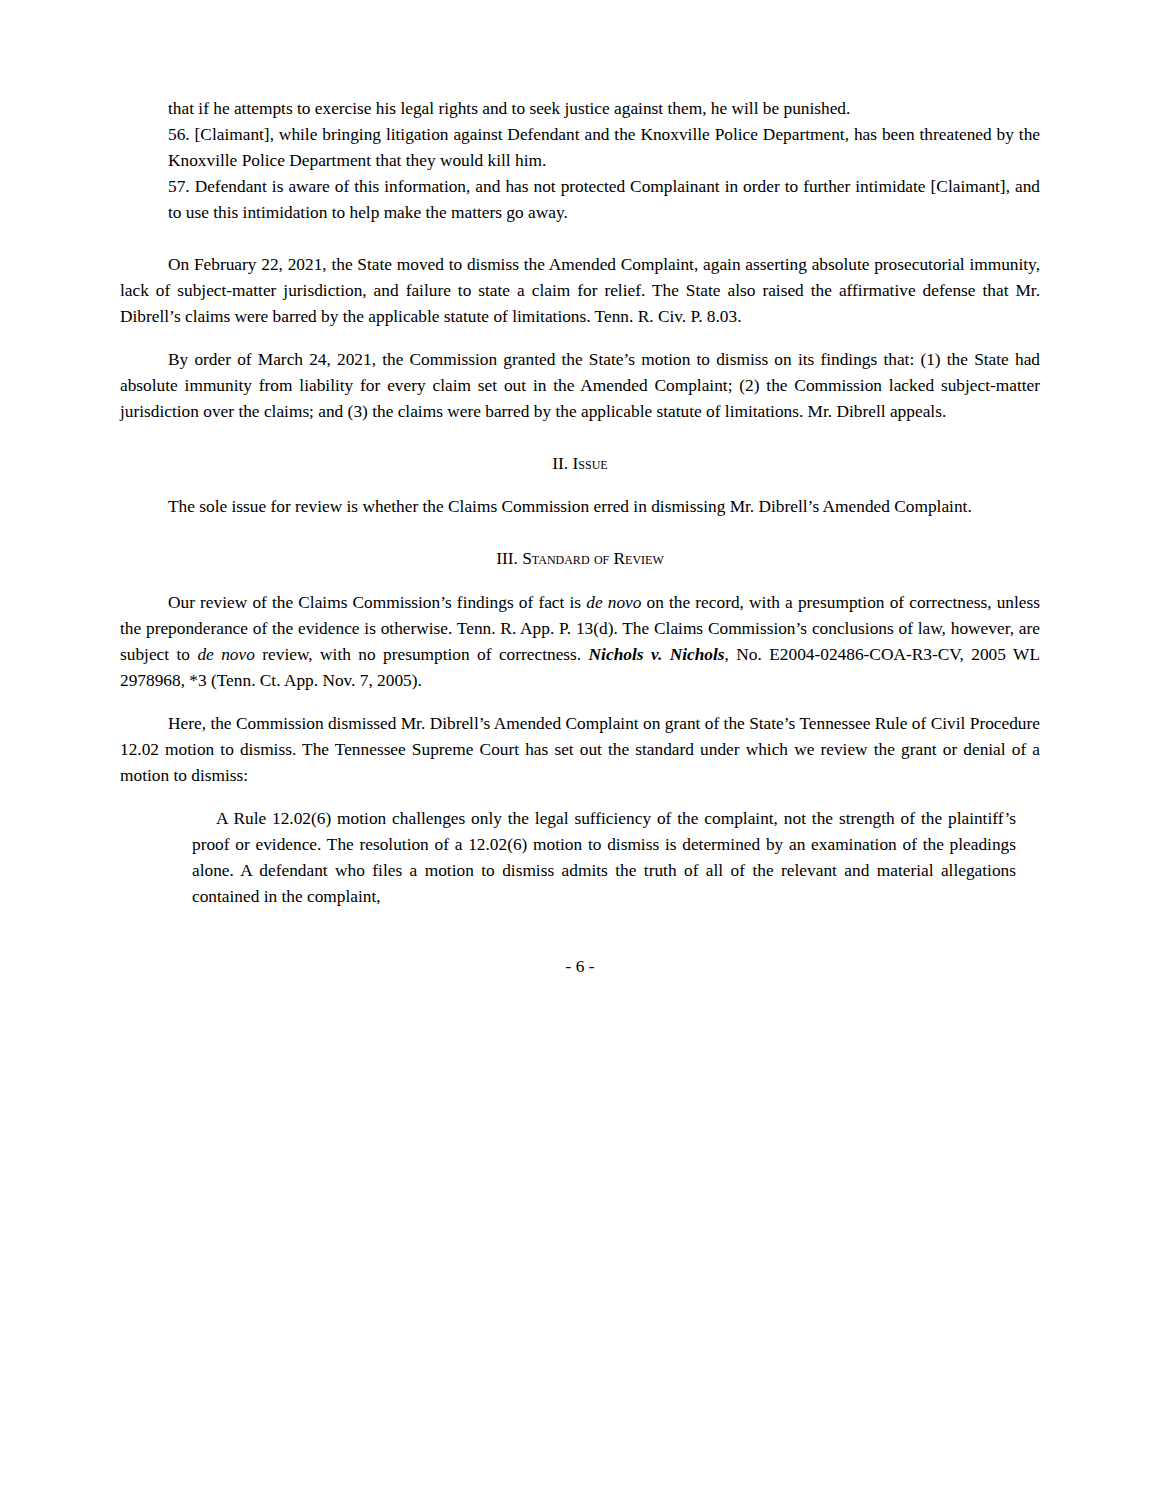that if he attempts to exercise his legal rights and to seek justice against them, he will be punished.
56. [Claimant], while bringing litigation against Defendant and the Knoxville Police Department, has been threatened by the Knoxville Police Department that they would kill him.
57. Defendant is aware of this information, and has not protected Complainant in order to further intimidate [Claimant], and to use this intimidation to help make the matters go away.
On February 22, 2021, the State moved to dismiss the Amended Complaint, again asserting absolute prosecutorial immunity, lack of subject-matter jurisdiction, and failure to state a claim for relief. The State also raised the affirmative defense that Mr. Dibrell’s claims were barred by the applicable statute of limitations. Tenn. R. Civ. P. 8.03.
By order of March 24, 2021, the Commission granted the State’s motion to dismiss on its findings that: (1) the State had absolute immunity from liability for every claim set out in the Amended Complaint; (2) the Commission lacked subject-matter jurisdiction over the claims; and (3) the claims were barred by the applicable statute of limitations. Mr. Dibrell appeals.
II. Issue
The sole issue for review is whether the Claims Commission erred in dismissing Mr. Dibrell’s Amended Complaint.
III. Standard of Review
Our review of the Claims Commission’s findings of fact is de novo on the record, with a presumption of correctness, unless the preponderance of the evidence is otherwise. Tenn. R. App. P. 13(d). The Claims Commission’s conclusions of law, however, are subject to de novo review, with no presumption of correctness. Nichols v. Nichols, No. E2004-02486-COA-R3-CV, 2005 WL 2978968, *3 (Tenn. Ct. App. Nov. 7, 2005).
Here, the Commission dismissed Mr. Dibrell’s Amended Complaint on grant of the State’s Tennessee Rule of Civil Procedure 12.02 motion to dismiss. The Tennessee Supreme Court has set out the standard under which we review the grant or denial of a motion to dismiss:
A Rule 12.02(6) motion challenges only the legal sufficiency of the complaint, not the strength of the plaintiff’s proof or evidence. The resolution of a 12.02(6) motion to dismiss is determined by an examination of the pleadings alone. A defendant who files a motion to dismiss admits the truth of all of the relevant and material allegations contained in the complaint,
- 6 -